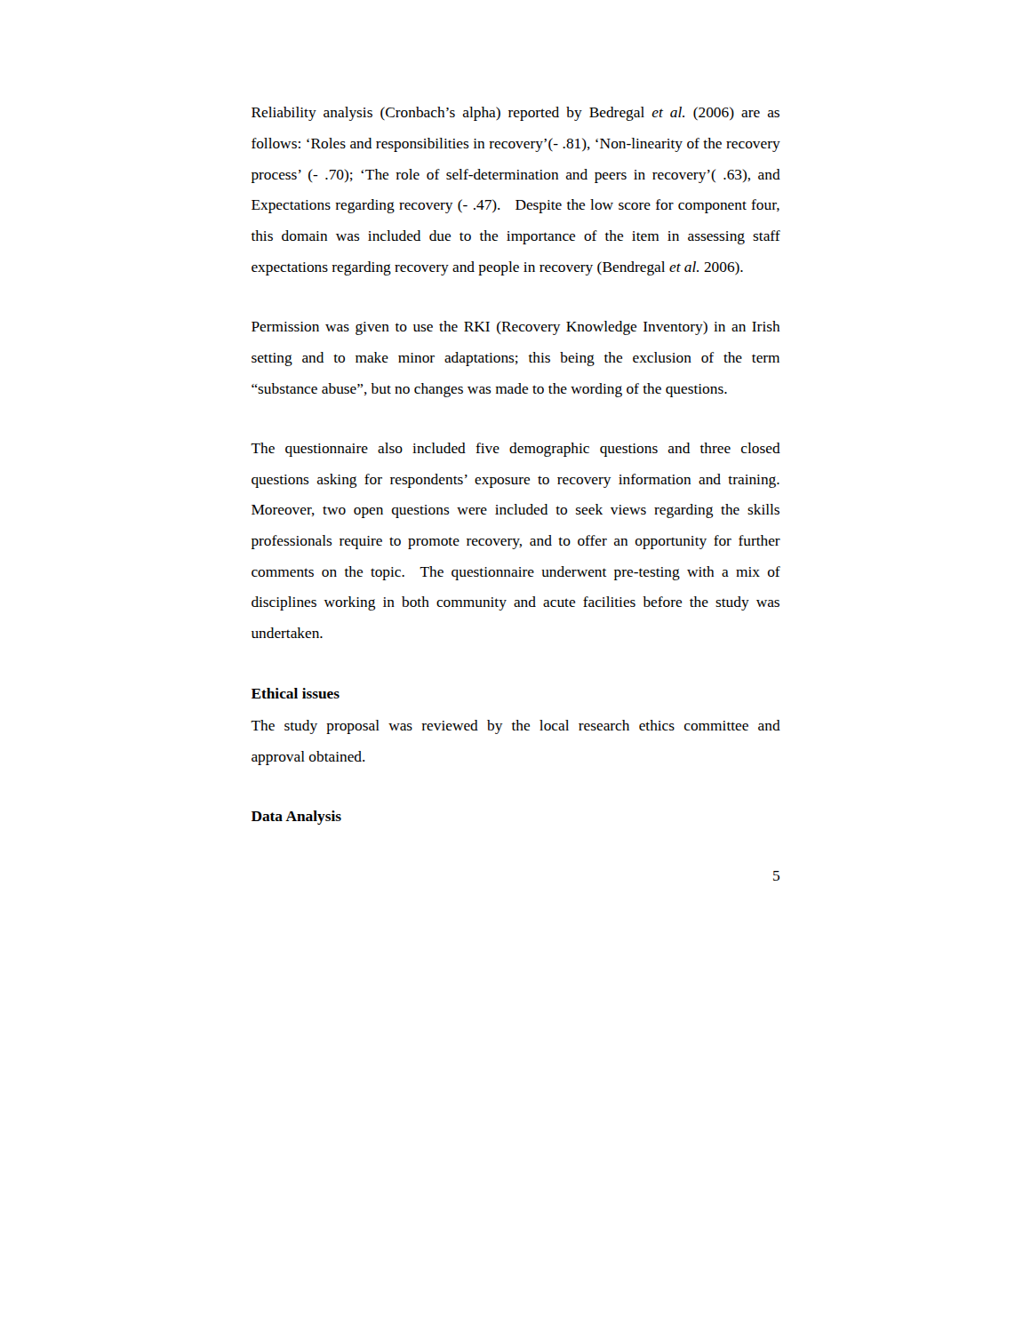Reliability analysis (Cronbach’s alpha) reported by Bedregal et al. (2006) are as follows: ‘Roles and responsibilities in recovery’(- .81), ‘Non-linearity of the recovery process’ (- .70); ‘The role of self-determination and peers in recovery’( .63), and Expectations regarding recovery (- .47). Despite the low score for component four, this domain was included due to the importance of the item in assessing staff expectations regarding recovery and people in recovery (Bendregal et al. 2006).
Permission was given to use the RKI (Recovery Knowledge Inventory) in an Irish setting and to make minor adaptations; this being the exclusion of the term “substance abuse”, but no changes was made to the wording of the questions.
The questionnaire also included five demographic questions and three closed questions asking for respondents’ exposure to recovery information and training. Moreover, two open questions were included to seek views regarding the skills professionals require to promote recovery, and to offer an opportunity for further comments on the topic. The questionnaire underwent pre-testing with a mix of disciplines working in both community and acute facilities before the study was undertaken.
Ethical issues
The study proposal was reviewed by the local research ethics committee and approval obtained.
Data Analysis
5